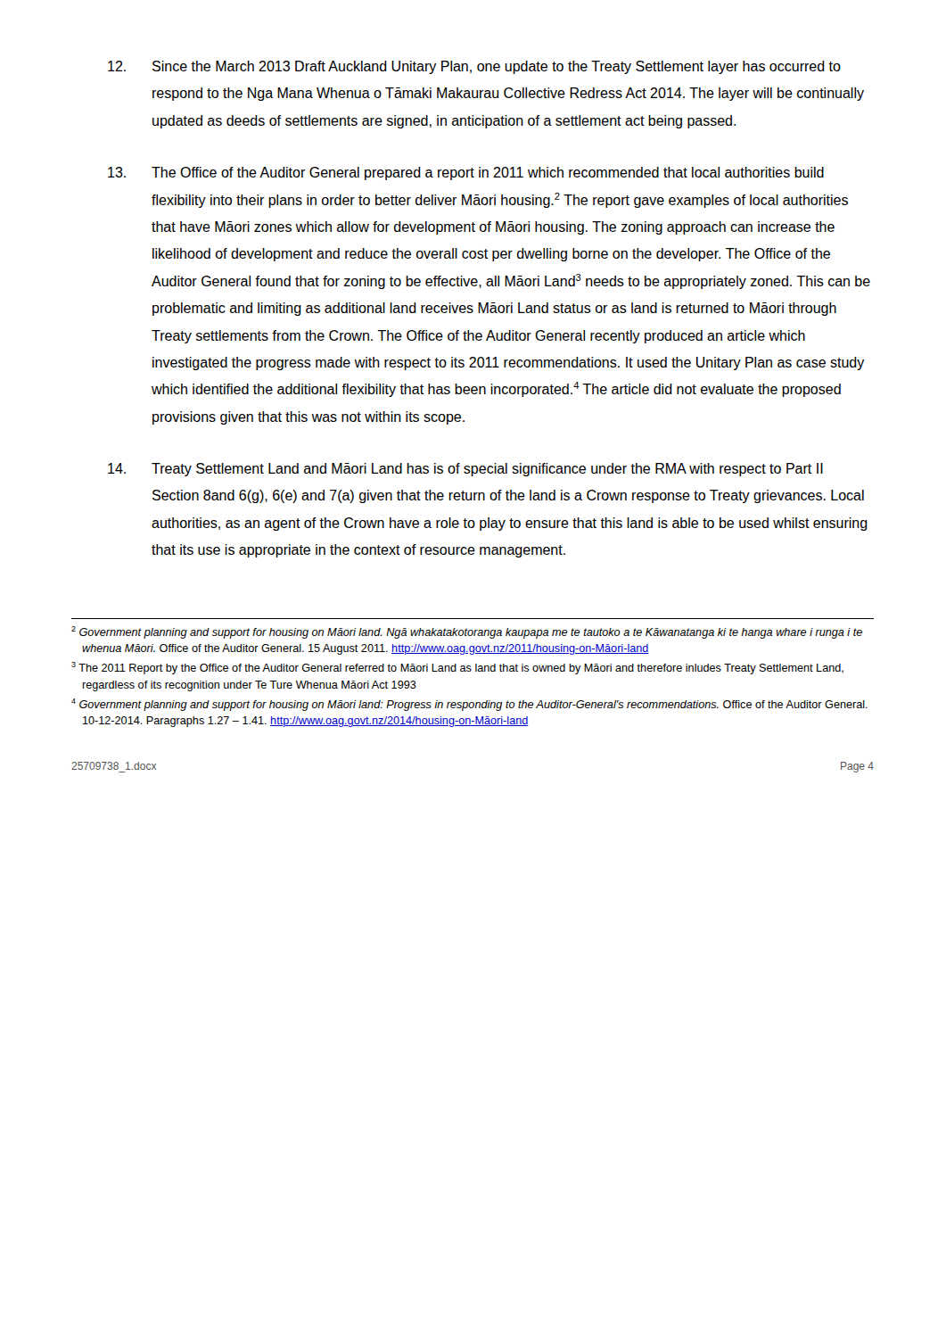12. Since the March 2013 Draft Auckland Unitary Plan, one update to the Treaty Settlement layer has occurred to respond to the Nga Mana Whenua o Tāmaki Makaurau Collective Redress Act 2014. The layer will be continually updated as deeds of settlements are signed, in anticipation of a settlement act being passed.
13. The Office of the Auditor General prepared a report in 2011 which recommended that local authorities build flexibility into their plans in order to better deliver Māori housing.2 The report gave examples of local authorities that have Māori zones which allow for development of Māori housing. The zoning approach can increase the likelihood of development and reduce the overall cost per dwelling borne on the developer. The Office of the Auditor General found that for zoning to be effective, all Māori Land3 needs to be appropriately zoned. This can be problematic and limiting as additional land receives Māori Land status or as land is returned to Māori through Treaty settlements from the Crown. The Office of the Auditor General recently produced an article which investigated the progress made with respect to its 2011 recommendations. It used the Unitary Plan as case study which identified the additional flexibility that has been incorporated.4 The article did not evaluate the proposed provisions given that this was not within its scope.
14. Treaty Settlement Land and Māori Land has is of special significance under the RMA with respect to Part II Section 8and 6(g), 6(e) and 7(a) given that the return of the land is a Crown response to Treaty grievances. Local authorities, as an agent of the Crown have a role to play to ensure that this land is able to be used whilst ensuring that its use is appropriate in the context of resource management.
2 Government planning and support for housing on Māori land. Ngā whakatakotoranga kaupapa me te tautoko a te Kāwanatanga ki te hanga whare i runga i te whenua Māori. Office of the Auditor General. 15 August 2011. http://www.oag.govt.nz/2011/housing-on-Māori-land
3 The 2011 Report by the Office of the Auditor General referred to Māori Land as land that is owned by Māori and therefore inludes Treaty Settlement Land, regardless of its recognition under Te Ture Whenua Māori Act 1993
4 Government planning and support for housing on Māori land: Progress in responding to the Auditor-General's recommendations. Office of the Auditor General. 10-12-2014. Paragraphs 1.27 – 1.41. http://www.oag.govt.nz/2014/housing-on-Māori-land
25709738_1.docx Page 4